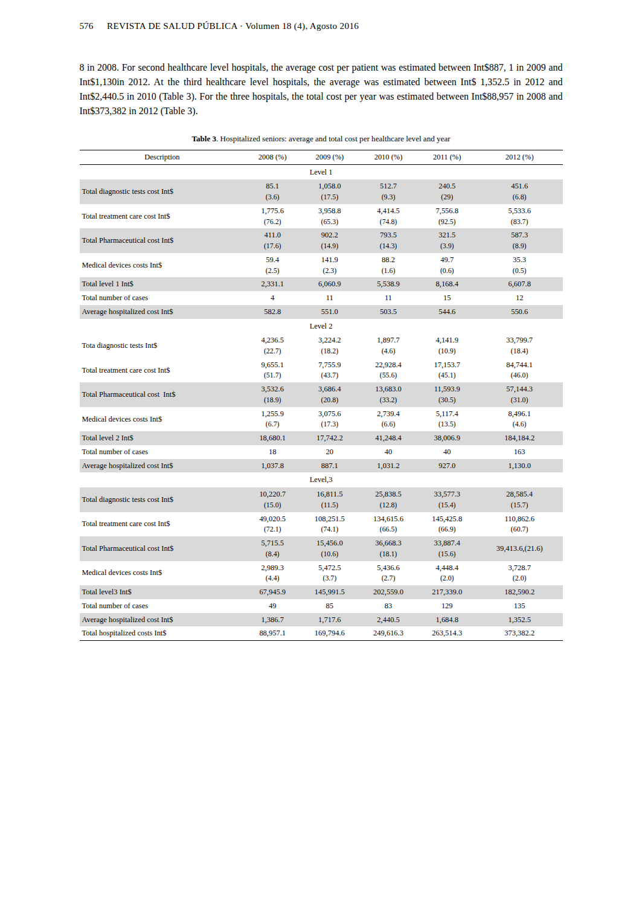576 REVISTA DE SALUD PÚBLICA · Volumen 18 (4), Agosto 2016
8 in 2008. For second healthcare level hospitals, the average cost per patient was estimated between Int$887, 1 in 2009 and Int$1,130in 2012. At the third healthcare level hospitals, the average was estimated between Int$ 1,352.5 in 2012 and Int$2,440.5 in 2010 (Table 3). For the three hospitals, the total cost per year was estimated between Int$88,957 in 2008 and Int$373,382 in 2012 (Table 3).
Table 3 . Hospitalized seniors: average and total cost per healthcare level and year
| Description | 2008 (%) | 2009 (%) | 2010 (%) | 2011 (%) | 2012 (%) |
| --- | --- | --- | --- | --- | --- |
| Level 1 |
| Total diagnostic tests cost Int$ | 85.1 (3.6) | 1,058.0 (17.5) | 512.7 (9.3) | 240.5 (29) | 451.6 (6.8) |
| Total treatment care cost Int$ | 1,775.6 (76.2) | 3,958.8 (65.3) | 4,414.5 (74.8) | 7,556.8 (92.5) | 5,533.6 (83.7) |
| Total Pharmaceutical cost Int$ | 411.0 (17.6) | 902.2 (14.9) | 793.5 (14.3) | 321.5 (3.9) | 587.3 (8.9) |
| Medical devices costs Int$ | 59.4 (2.5) | 141.9 (2.3) | 88.2 (1.6) | 49.7 (0.6) | 35.3 (0.5) |
| Total level 1 Int$ | 2,331.1 | 6,060.9 | 5,538.9 | 8,168.4 | 6,607.8 |
| Total number of cases | 4 | 11 | 11 | 15 | 12 |
| Average hospitalized cost Int$ | 582.8 | 551.0 | 503.5 | 544.6 | 550.6 |
| Level 2 |
| Tota diagnostic tests Int$ | 4,236.5 (22.7) | 3,224.2 (18.2) | 1,897.7 (4.6) | 4,141.9 (10.9) | 33,799.7 (18.4) |
| Total treatment care cost Int$ | 9,655.1 (51.7) | 7,755.9 (43.7) | 22,928.4 (55.6) | 17,153.7 (45.1) | 84,744.1 (46.0) |
| Total Pharmaceutical cost Int$ | 3,532.6 (18.9) | 3,686.4 (20.8) | 13,683.0 (33.2) | 11,593.9 (30.5) | 57,144.3 (31.0) |
| Medical devices costs Int$ | 1,255.9 (6.7) | 3,075.6 (17.3) | 2,739.4 (6.6) | 5,117.4 (13.5) | 8,496.1 (4.6) |
| Total level 2 Int$ | 18,680.1 | 17,742.2 | 41,248.4 | 38,006.9 | 184,184.2 |
| Total number of cases | 18 | 20 | 40 | 40 | 163 |
| Average hospitalized cost Int$ | 1,037.8 | 887.1 | 1,031.2 | 927.0 | 1,130.0 |
| Level,3 |
| Total diagnostic tests cost Int$ | 10,220.7 (15.0) | 16,811.5 (11.5) | 25,838.5 (12.8) | 33,577.3 (15.4) | 28,585.4 (15.7) |
| Total treatment care cost Int$ | 49,020.5 (72.1) | 108,251.5 (74.1) | 134,615.6 (66.5) | 145,425.8 (66.9) | 110,862.6 (60.7) |
| Total Pharmaceutical cost Int$ | 5,715.5 (8.4) | 15,456.0 (10.6) | 36,668.3 (18.1) | 33,887.4 (15.6) | 39,413.6,(21.6) |
| Medical devices costs Int$ | 2,989.3 (4.4) | 5,472.5 (3.7) | 5,436.6 (2.7) | 4,448.4 (2.0) | 3,728.7 (2.0) |
| Total level3 Int$ | 67,945.9 | 145,991.5 | 202,559.0 | 217,339.0 | 182,590.2 |
| Total number of cases | 49 | 85 | 83 | 129 | 135 |
| Average hospitalized cost Int$ | 1,386.7 | 1,717.6 | 2,440.5 | 1,684.8 | 1,352.5 |
| Total hospitalized costs Int$ | 88,957.1 | 169,794.6 | 249,616.3 | 263,514.3 | 373,382.2 |